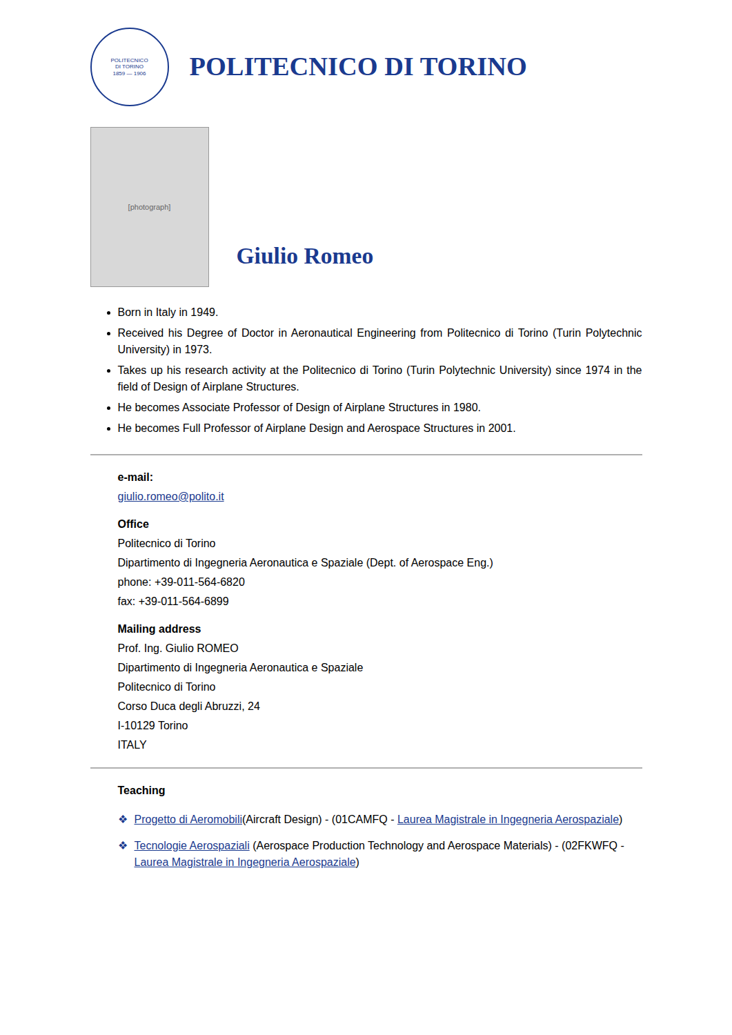POLITECNICO
DI TORINO
1859 — 1906
POLITECNICO DI TORINO
[photograph]
Giulio Romeo
Born in Italy in 1949.
Received his Degree of Doctor in Aeronautical Engineering from Politecnico di Torino (Turin Polytechnic University) in 1973.
Takes up his research activity at the Politecnico di Torino (Turin Polytechnic University) since 1974 in the field of Design of Airplane Structures.
He becomes Associate Professor of Design of Airplane Structures in 1980.
He becomes Full Professor of Airplane Design and Aerospace Structures in 2001.
e-mail:
giulio.romeo@polito.it
Office
Politecnico di Torino
Dipartimento di Ingegneria Aeronautica e Spaziale (Dept. of Aerospace Eng.)
phone: +39-011-564-6820
fax: +39-011-564-6899
Mailing address
Prof. Ing. Giulio ROMEO
Dipartimento di Ingegneria Aeronautica e Spaziale
Politecnico di Torino
Corso Duca degli Abruzzi, 24
I-10129 Torino
ITALY
Teaching
Progetto di Aeromobili(Aircraft Design) - (01CAMFQ - Laurea Magistrale in Ingegneria Aerospaziale)
Tecnologie Aerospaziali (Aerospace Production Technology and Aerospace Materials) - (02FKWFQ - Laurea Magistrale in Ingegneria Aerospaziale)